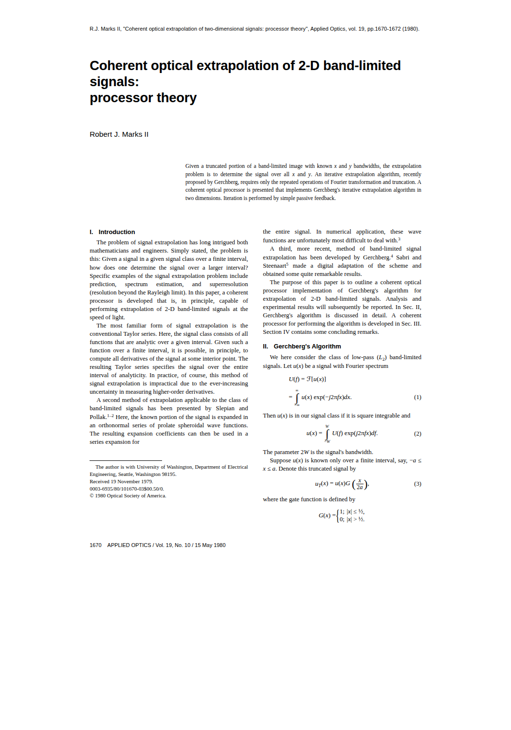R.J. Marks II, "Coherent optical extrapolation of two-dimensional signals: processor theory", Applied Optics, vol. 19, pp.1670-1672 (1980).
Coherent optical extrapolation of 2-D band-limited signals:
processor theory
Robert J. Marks II
Given a truncated portion of a band-limited image with known x and y bandwidths, the extrapolation problem is to determine the signal over all x and y. An iterative extrapolation algorithm, recently proposed by Gerchberg, requires only the repeated operations of Fourier transformation and truncation. A coherent optical processor is presented that implements Gerchberg's iterative extrapolation algorithm in two dimensions. Iteration is performed by simple passive feedback.
I. Introduction
The problem of signal extrapolation has long intrigued both mathematicians and engineers. Simply stated, the problem is this: Given a signal in a given signal class over a finite interval, how does one determine the signal over a larger interval? Specific examples of the signal extrapolation problem include prediction, spectrum estimation, and superresolution (resolution beyond the Rayleigh limit). In this paper, a coherent processor is developed that is, in principle, capable of performing extrapolation of 2-D band-limited signals at the speed of light.
The most familiar form of signal extrapolation is the conventional Taylor series. Here, the signal class consists of all functions that are analytic over a given interval. Given such a function over a finite interval, it is possible, in principle, to compute all derivatives of the signal at some interior point. The resulting Taylor series specifies the signal over the entire interval of analyticity. In practice, of course, this method of signal extrapolation is impractical due to the ever-increasing uncertainty in measuring higher-order derivatives.
A second method of extrapolation applicable to the class of band-limited signals has been presented by Slepian and Pollak.1–2 Here, the known portion of the signal is expanded in an orthonormal series of prolate spheroidal wave functions. The resulting expansion coefficients can then be used in a series expansion for
The author is with University of Washington, Department of Electrical Engineering, Seattle, Washington 98195.
Received 19 November 1979.
0003-6935/80/101670-03$00.50/0.
© 1980 Optical Society of America.
the entire signal. In numerical application, these wave functions are unfortunately most difficult to deal with.3
A third, more recent, method of band-limited signal extrapolation has been developed by Gerchberg.4 Sabri and Steenaart5 made a digital adaptation of the scheme and obtained some quite remarkable results.
The purpose of this paper is to outline a coherent optical processor implementation of Gerchberg's algorithm for extrapolation of 2-D band-limited signals. Analysis and experimental results will subsequently be reported. In Sec. II, Gerchberg's algorithm is discussed in detail. A coherent processor for performing the algorithm is developed in Sec. III. Section IV contains some concluding remarks.
II. Gerchberg's Algorithm
We here consider the class of low-pass (L2) band-limited signals. Let u(x) be a signal with Fourier spectrum
U(f) = ℱ[u(x)]
= ∞∫−∞ u(x) exp(−j2πfx)dx. (1)
Then u(x) is in our signal class if it is square integrable and
u(x) = W∫−W U(f) exp(j2πfx)df. (2)
The parameter 2W is the signal's bandwidth.
Suppose u(x) is known only over a finite interval, say, −a ≤ x ≤ a. Denote this truncated signal by
uT(x) = u(x)G (x 2a), (3)
where the gate function is defined by
G(x) = {
| 1; | / x / ≤ ½, |
| 0; | / x / > ½. |
1670 APPLIED OPTICS / Vol. 19, No. 10 / 15 May 1980